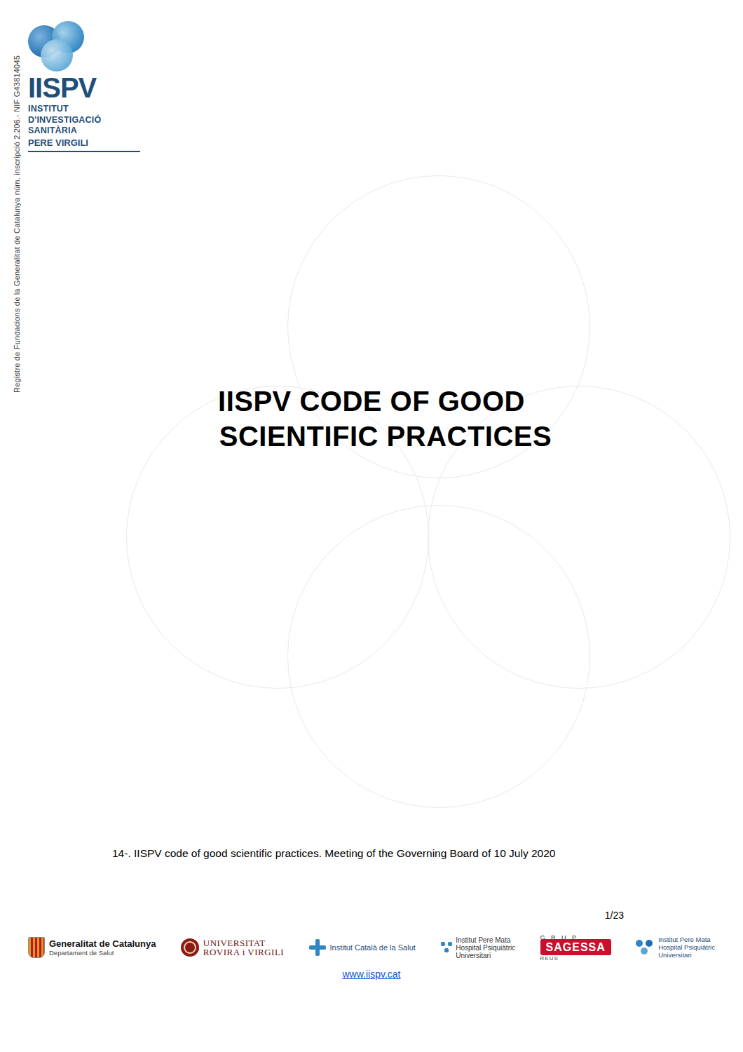Registre de Fundacions de la Generalitat de Catalunya núm. inscripció 2.206.- NIF G43814045
IISPV
INSTITUT
D'INVESTIGACIÓ
SANITÀRIA
PERE VIRGILI
IISPV CODE OF GOODSCIENTIFIC PRACTICES
14-. IISPV code of good scientific practices. Meeting of the Governing Board of 10 July 2020
1/23
Generalitat de Catalunya
Departament de Salut
UNIVERSITAT
ROVIRA i VIRGILI
Institut Català de la Salut
Institut Pere Mata
Hospital Psiquiàtric
Universitari
G R U P
SAGESSA
REUS
Institut Pere Mata
Hospital Psiquiàtric
Universitari
www.iispv.cat